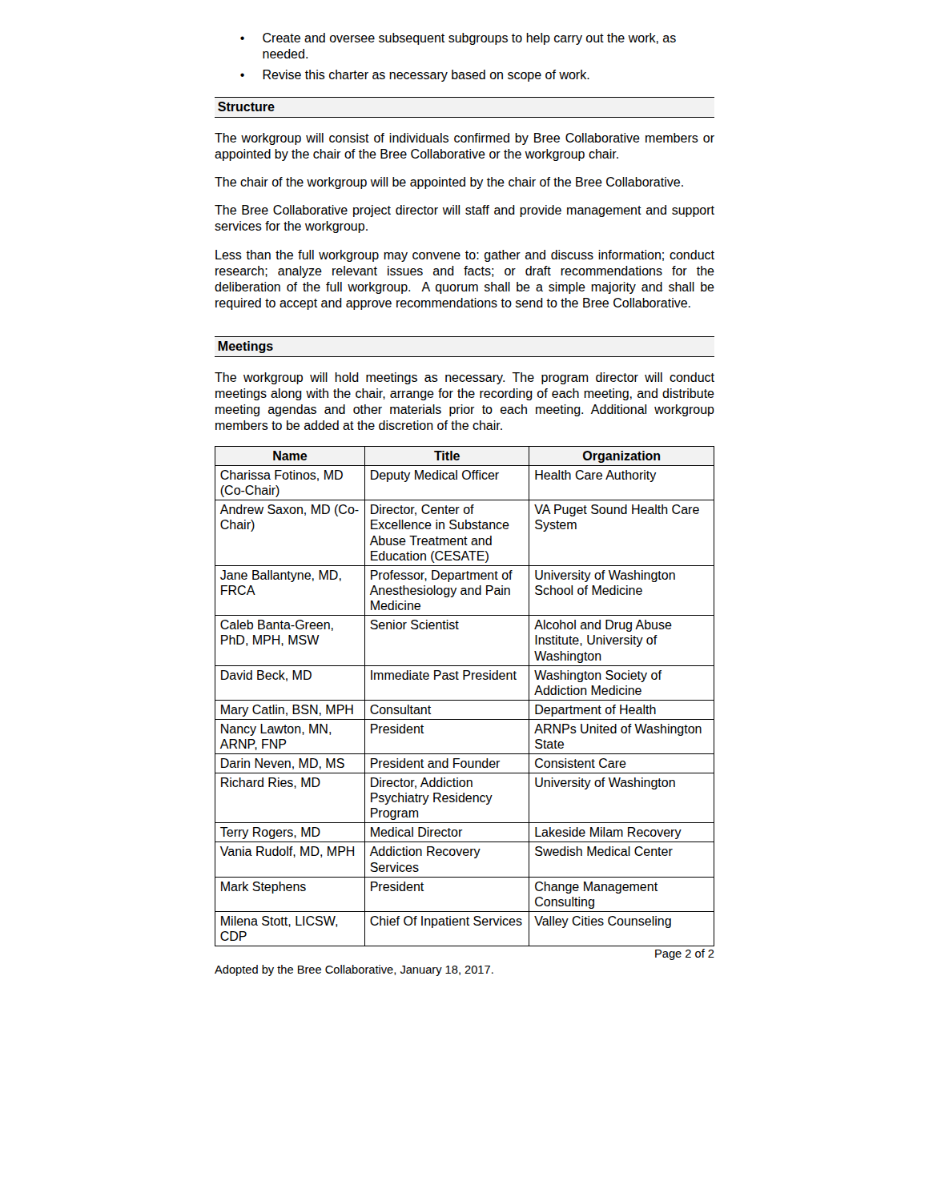Create and oversee subsequent subgroups to help carry out the work, as needed.
Revise this charter as necessary based on scope of work.
Structure
The workgroup will consist of individuals confirmed by Bree Collaborative members or appointed by the chair of the Bree Collaborative or the workgroup chair.
The chair of the workgroup will be appointed by the chair of the Bree Collaborative.
The Bree Collaborative project director will staff and provide management and support services for the workgroup.
Less than the full workgroup may convene to: gather and discuss information; conduct research; analyze relevant issues and facts; or draft recommendations for the deliberation of the full workgroup. A quorum shall be a simple majority and shall be required to accept and approve recommendations to send to the Bree Collaborative.
Meetings
The workgroup will hold meetings as necessary. The program director will conduct meetings along with the chair, arrange for the recording of each meeting, and distribute meeting agendas and other materials prior to each meeting. Additional workgroup members to be added at the discretion of the chair.
| Name | Title | Organization |
| --- | --- | --- |
| Charissa Fotinos, MD (Co-Chair) | Deputy Medical Officer | Health Care Authority |
| Andrew Saxon, MD (Co-Chair) | Director, Center of Excellence in Substance Abuse Treatment and Education (CESATE) | VA Puget Sound Health Care System |
| Jane Ballantyne, MD, FRCA | Professor, Department of Anesthesiology and Pain Medicine | University of Washington School of Medicine |
| Caleb Banta-Green, PhD, MPH, MSW | Senior Scientist | Alcohol and Drug Abuse Institute, University of Washington |
| David Beck, MD | Immediate Past President | Washington Society of Addiction Medicine |
| Mary Catlin, BSN, MPH | Consultant | Department of Health |
| Nancy Lawton, MN, ARNP, FNP | President | ARNPs United of Washington State |
| Darin Neven, MD, MS | President and Founder | Consistent Care |
| Richard Ries, MD | Director, Addiction Psychiatry Residency Program | University of Washington |
| Terry Rogers, MD | Medical Director | Lakeside Milam Recovery |
| Vania Rudolf, MD, MPH | Addiction Recovery Services | Swedish Medical Center |
| Mark Stephens | President | Change Management Consulting |
| Milena Stott, LICSW, CDP | Chief Of Inpatient Services | Valley Cities Counseling |
Page 2 of 2
Adopted by the Bree Collaborative, January 18, 2017.